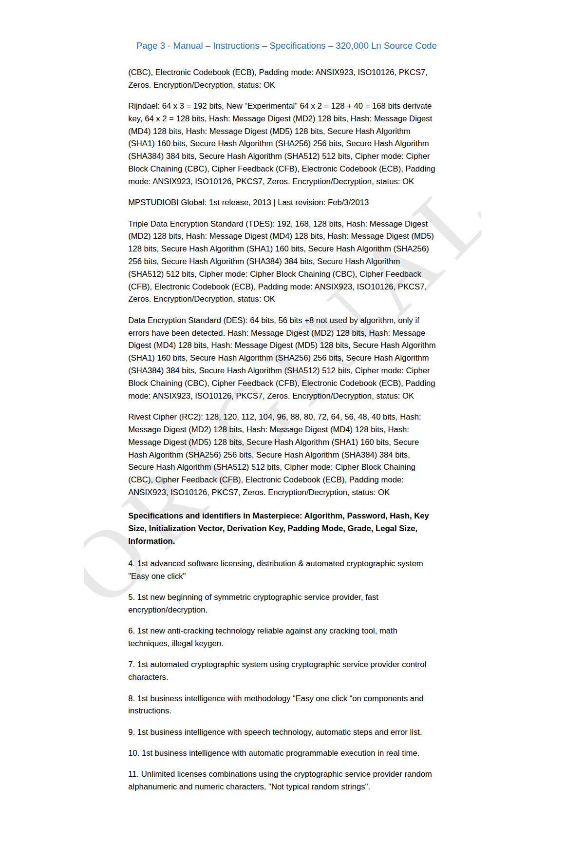ORIGINAL
Page 3 - Manual – Instructions – Specifications – 320,000 Ln Source Code
(CBC), Electronic Codebook (ECB), Padding mode: ANSIX923, ISO10126, PKCS7, Zeros. Encryption/Decryption, status: OK
Rijndael: 64 x 3 = 192 bits, New “Experimental” 64 x 2 = 128 + 40 = 168 bits derivate key, 64 x 2 = 128 bits, Hash: Message Digest (MD2) 128 bits, Hash: Message Digest (MD4) 128 bits, Hash: Message Digest (MD5) 128 bits, Secure Hash Algorithm (SHA1) 160 bits, Secure Hash Algorithm (SHA256) 256 bits, Secure Hash Algorithm (SHA384) 384 bits, Secure Hash Algorithm (SHA512) 512 bits, Cipher mode: Cipher Block Chaining (CBC), Cipher Feedback (CFB), Electronic Codebook (ECB), Padding mode: ANSIX923, ISO10126, PKCS7, Zeros. Encryption/Decryption, status: OK
MPSTUDIOBI Global: 1st release, 2013 | Last revision: Feb/3/2013
Triple Data Encryption Standard (TDES): 192, 168, 128 bits, Hash: Message Digest (MD2) 128 bits, Hash: Message Digest (MD4) 128 bits, Hash: Message Digest (MD5) 128 bits, Secure Hash Algorithm (SHA1) 160 bits, Secure Hash Algorithm (SHA256) 256 bits, Secure Hash Algorithm (SHA384) 384 bits, Secure Hash Algorithm (SHA512) 512 bits, Cipher mode: Cipher Block Chaining (CBC), Cipher Feedback (CFB), Electronic Codebook (ECB), Padding mode: ANSIX923, ISO10126, PKCS7, Zeros. Encryption/Decryption, status: OK
Data Encryption Standard (DES): 64 bits, 56 bits +8 not used by algorithm, only if errors have been detected. Hash: Message Digest (MD2) 128 bits, Hash: Message Digest (MD4) 128 bits, Hash: Message Digest (MD5) 128 bits, Secure Hash Algorithm (SHA1) 160 bits, Secure Hash Algorithm (SHA256) 256 bits, Secure Hash Algorithm (SHA384) 384 bits, Secure Hash Algorithm (SHA512) 512 bits, Cipher mode: Cipher Block Chaining (CBC), Cipher Feedback (CFB), Electronic Codebook (ECB), Padding mode: ANSIX923, ISO10126, PKCS7, Zeros. Encryption/Decryption, status: OK
Rivest Cipher (RC2): 128, 120, 112, 104, 96, 88, 80, 72, 64, 56, 48, 40 bits, Hash: Message Digest (MD2) 128 bits, Hash: Message Digest (MD4) 128 bits, Hash: Message Digest (MD5) 128 bits, Secure Hash Algorithm (SHA1) 160 bits, Secure Hash Algorithm (SHA256) 256 bits, Secure Hash Algorithm (SHA384) 384 bits, Secure Hash Algorithm (SHA512) 512 bits, Cipher mode: Cipher Block Chaining (CBC), Cipher Feedback (CFB), Electronic Codebook (ECB), Padding mode: ANSIX923, ISO10126, PKCS7, Zeros. Encryption/Decryption, status: OK
Specifications and identifiers in Masterpiece: Algorithm, Password, Hash, Key Size, Initialization Vector, Derivation Key, Padding Mode, Grade, Legal Size, Information.
4. 1st advanced software licensing, distribution & automated cryptographic system "Easy one click"
5. 1st new beginning of symmetric cryptographic service provider, fast encryption/decryption.
6. 1st new anti-cracking technology reliable against any cracking tool, math techniques, illegal keygen.
7. 1st automated cryptographic system using cryptographic service provider control characters.
8. 1st business intelligence with methodology “Easy one click “on components and instructions.
9. 1st business intelligence with speech technology, automatic steps and error list.
10. 1st business intelligence with automatic programmable execution in real time.
11. Unlimited licenses combinations using the cryptographic service provider random alphanumeric and numeric characters, "Not typical random strings".